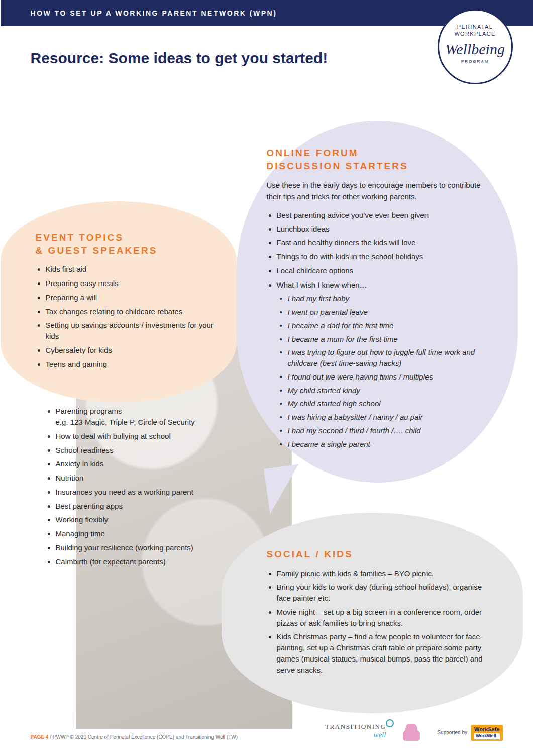How to set up a working parent network (WPN)
PERINATAL
WORKPLACE Wellbeing PROGRAM
Resource: Some ideas to get you started!
Online forum
discussion starters
Use these in the early days to encourage members to contribute their tips and tricks for other working parents.
Best parenting advice you’ve ever been given
Lunchbox ideas
Fast and healthy dinners the kids will love
Things to do with kids in the school holidays
Local childcare options
What I wish I knew when…
I had my first baby
I went on parental leave
I became a dad for the first time
I became a mum for the first time
I was trying to figure out how to juggle full time work and childcare (best time-saving hacks)
I found out we were having twins / multiples
My child started kindy
My child started high school
I was hiring a babysitter / nanny / au pair
I had my second / third / fourth /…. child
I became a single parent
Event topics
& guest speakers
Kids first aid
Preparing easy meals
Preparing a will
Tax changes relating to childcare rebates
Setting up savings accounts / investments for your kids
Cybersafety for kids
Teens and gaming
Parenting programs
e.g. 123 Magic, Triple P, Circle of Security
How to deal with bullying at school
School readiness
Anxiety in kids
Nutrition
Insurances you need as a working parent
Best parenting apps
Working flexibly
Managing time
Building your resilience (working parents)
Calmbirth (for expectant parents)
Social / kids
Family picnic with kids & families – BYO picnic.
Bring your kids to work day (during school holidays), organise face painter etc.
Movie night – set up a big screen in a conference room, order pizzas or ask families to bring snacks.
Kids Christmas party – find a few people to volunteer for face-painting, set up a Christmas craft table or prepare some party games (musical statues, musical bumps, pass the parcel) and serve snacks.
PAGE 4 / PWWP © 2020 Centre of Perinatal Excellence (COPE) and Transitioning Well (TW)
TRANSITIONING well
Supported by WorkSafeWorkWell